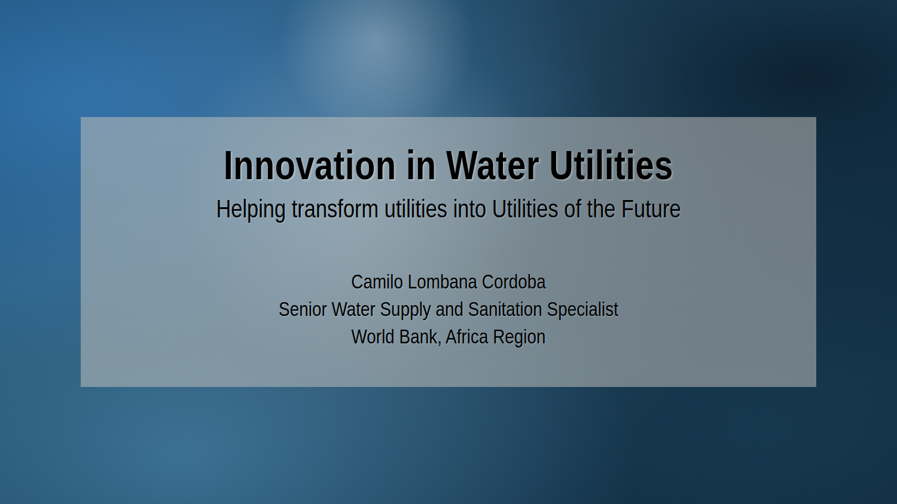Innovation in Water Utilities
Helping transform utilities into Utilities of the Future
Camilo Lombana Cordoba
Senior Water Supply and Sanitation Specialist
World Bank, Africa Region